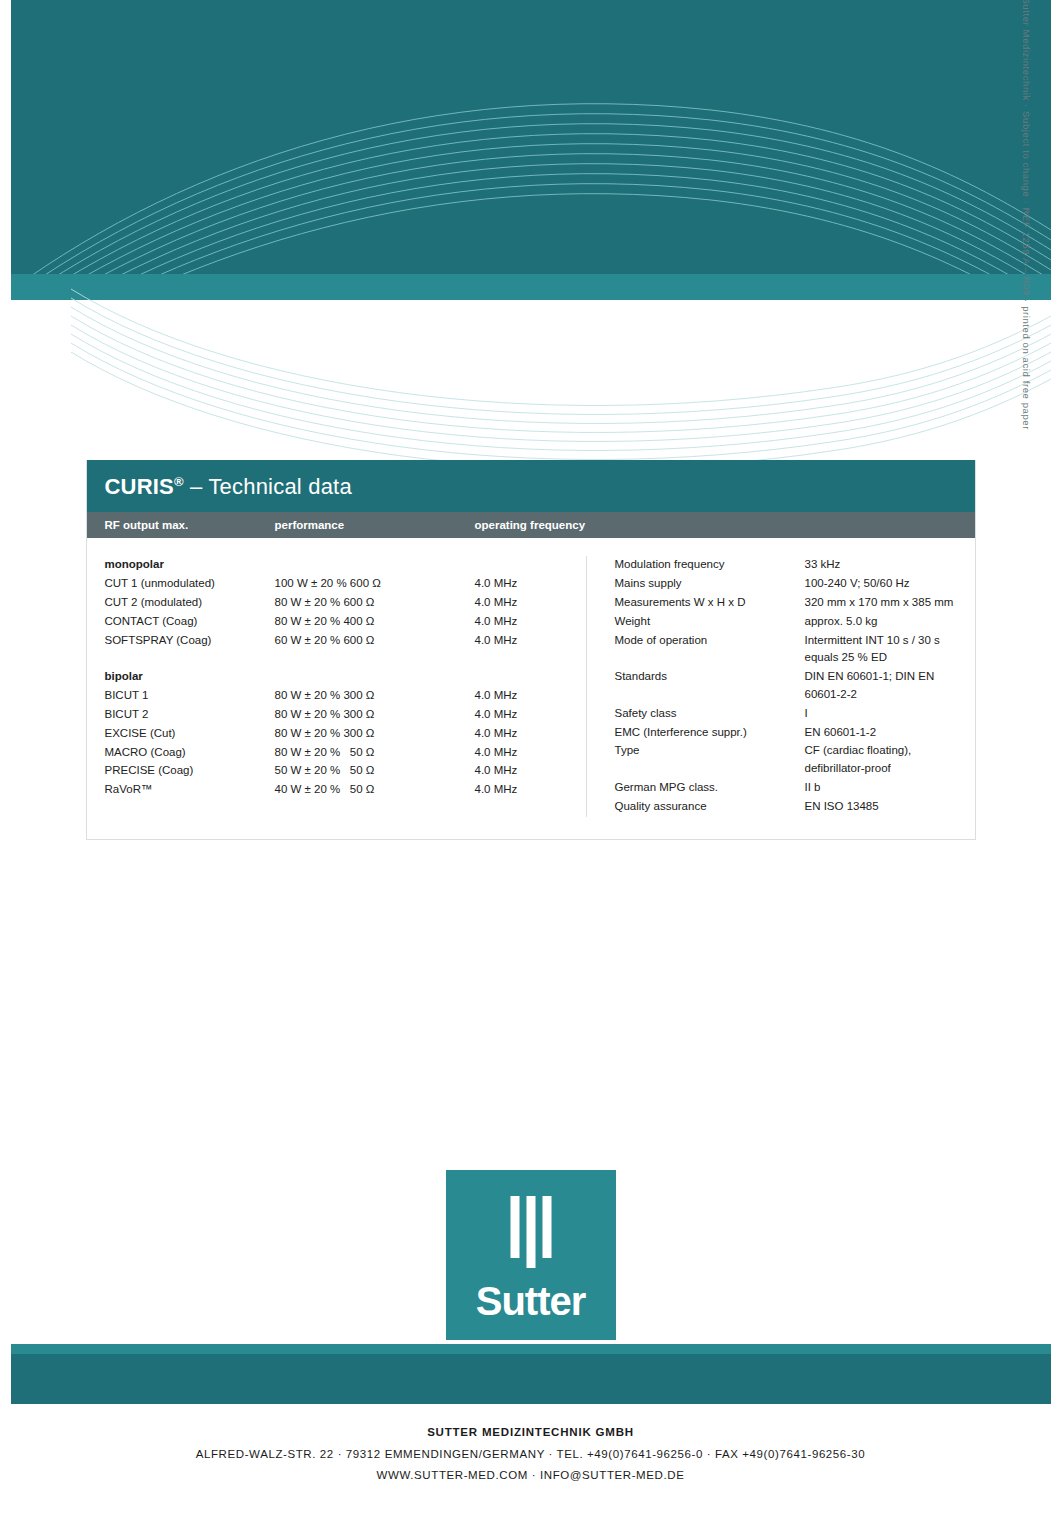© Sutter Medizintechnik · Subject to change · REF 1259 A – R09 · printed on acid free paper
CURIS® – Technical data
RF output max.
performance
operating frequency
| monopolar | | |
| CUT 1 (unmodulated) | 100 W ± 20 % 600 Ω | 4.0 MHz |
| CUT 2 (modulated) | 80 W ± 20 % 600 Ω | 4.0 MHz |
| CONTACT (Coag) | 80 W ± 20 % 400 Ω | 4.0 MHz |
| SOFTSPRAY (Coag) | 60 W ± 20 % 600 Ω | 4.0 MHz |
| bipolar | | |
| BICUT 1 | 80 W ± 20 % 300 Ω | 4.0 MHz |
| BICUT 2 | 80 W ± 20 % 300 Ω | 4.0 MHz |
| EXCISE (Cut) | 80 W ± 20 % 300 Ω | 4.0 MHz |
| MACRO (Coag) | 80 W ± 20 % 50 Ω | 4.0 MHz |
| PRECISE (Coag) | 50 W ± 20 % 50 Ω | 4.0 MHz |
| RaVoR™ | 40 W ± 20 % 50 Ω | 4.0 MHz |
| Modulation frequency | 33 kHz |
| Mains supply | 100-240 V; 50/60 Hz |
| Measurements W x H x D | 320 mm x 170 mm x 385 mm |
| Weight | approx. 5.0 kg |
| Mode of operation | Intermittent INT 10 s / 30 s equals 25 % ED |
| Standards | DIN EN 60601-1; DIN EN 60601-2-2 |
| Safety class | I |
| EMC (Interference suppr.) | EN 60601-1-2 |
| Type | CF (cardiac floating), defibrillator-proof |
| German MPG class. | II b |
| Quality assurance | EN ISO 13485 |
Sutter
SUTTER MEDIZINTECHNIK GMBH
ALFRED-WALZ-STR. 22 · 79312 EMMENDINGEN/GERMANY · TEL. +49(0)7641-96256-0 · FAX +49(0)7641-96256-30
WWW.SUTTER-MED.COM · INFO@SUTTER-MED.DE